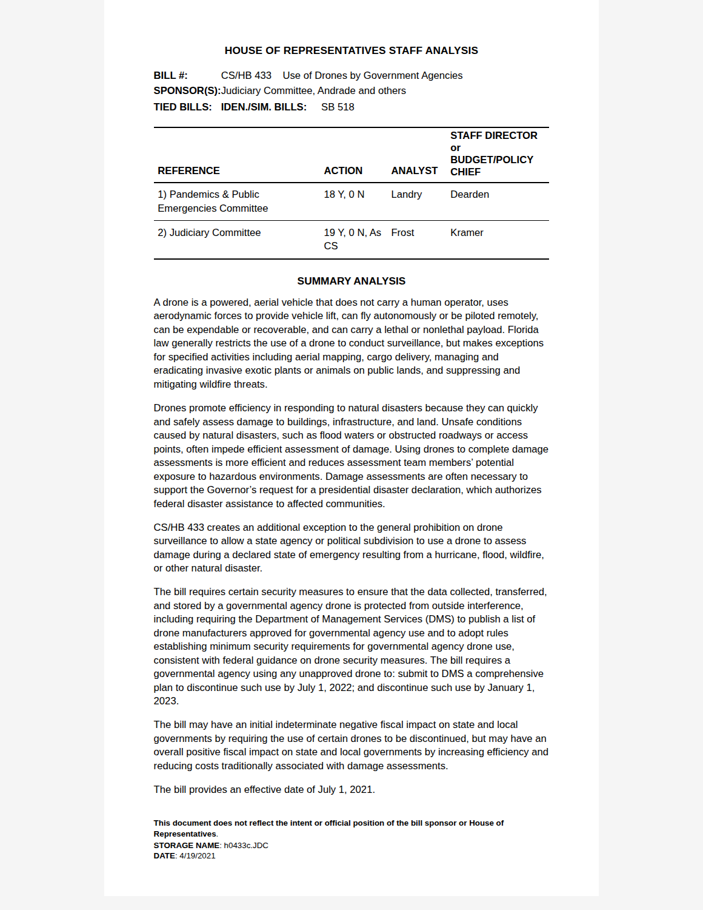HOUSE OF REPRESENTATIVES STAFF ANALYSIS
| BILL #: | CS/HB 433 Use of Drones by Government Agencies |
| SPONSOR(S): | Judiciary Committee, Andrade and others |
| TIED BILLS: | IDEN./SIM. BILLS: SB 518 |
| REFERENCE | ACTION | ANALYST | STAFF DIRECTOR or BUDGET/POLICY CHIEF |
| --- | --- | --- | --- |
| 1) Pandemics & Public Emergencies Committee | 18 Y, 0 N | Landry | Dearden |
| 2) Judiciary Committee | 19 Y, 0 N, As CS | Frost | Kramer |
SUMMARY ANALYSIS
A drone is a powered, aerial vehicle that does not carry a human operator, uses aerodynamic forces to provide vehicle lift, can fly autonomously or be piloted remotely, can be expendable or recoverable, and can carry a lethal or nonlethal payload. Florida law generally restricts the use of a drone to conduct surveillance, but makes exceptions for specified activities including aerial mapping, cargo delivery, managing and eradicating invasive exotic plants or animals on public lands, and suppressing and mitigating wildfire threats.
Drones promote efficiency in responding to natural disasters because they can quickly and safely assess damage to buildings, infrastructure, and land. Unsafe conditions caused by natural disasters, such as flood waters or obstructed roadways or access points, often impede efficient assessment of damage. Using drones to complete damage assessments is more efficient and reduces assessment team members’ potential exposure to hazardous environments. Damage assessments are often necessary to support the Governor’s request for a presidential disaster declaration, which authorizes federal disaster assistance to affected communities.
CS/HB 433 creates an additional exception to the general prohibition on drone surveillance to allow a state agency or political subdivision to use a drone to assess damage during a declared state of emergency resulting from a hurricane, flood, wildfire, or other natural disaster.
The bill requires certain security measures to ensure that the data collected, transferred, and stored by a governmental agency drone is protected from outside interference, including requiring the Department of Management Services (DMS) to publish a list of drone manufacturers approved for governmental agency use and to adopt rules establishing minimum security requirements for governmental agency drone use, consistent with federal guidance on drone security measures. The bill requires a governmental agency using any unapproved drone to: submit to DMS a comprehensive plan to discontinue such use by July 1, 2022; and discontinue such use by January 1, 2023.
The bill may have an initial indeterminate negative fiscal impact on state and local governments by requiring the use of certain drones to be discontinued, but may have an overall positive fiscal impact on state and local governments by increasing efficiency and reducing costs traditionally associated with damage assessments.
The bill provides an effective date of July 1, 2021.
This document does not reflect the intent or official position of the bill sponsor or House of Representatives.
STORAGE NAME: h0433c.JDC
DATE: 4/19/2021